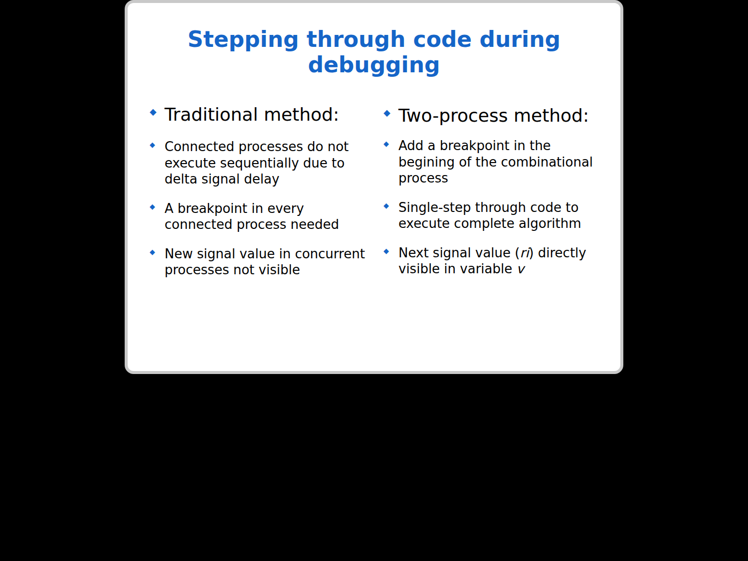Stepping through code during debugging
Traditional method:
Connected processes do not execute sequentially due to delta signal delay
A breakpoint in every connected process needed
New signal value in concurrent processes not visible
Two-process method:
Add a breakpoint in the begining of the combinational process
Single-step through code to execute complete algorithm
Next signal value (ri) directly visible in variable v